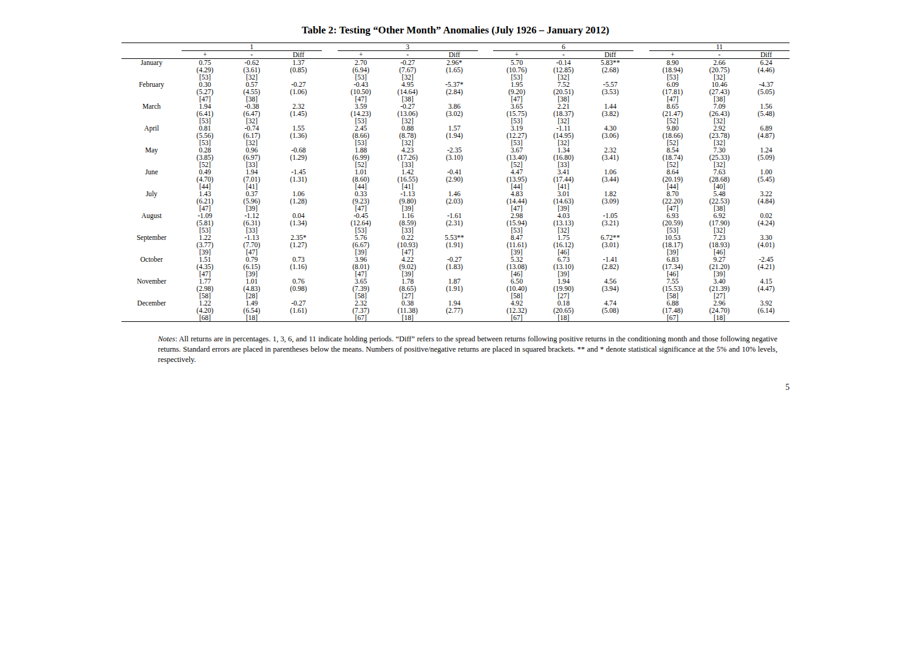Table 2: Testing “Other Month” Anomalies (July 1926 – January 2012)
| | 1 | | 3 | | 6 | | 11 |
| --- | --- | --- | --- | --- | --- | --- | --- |
| | + | - | Diff | | + | - | Diff | | + | - | Diff | | + | - | Diff |
| January | 0.75 | -0.62 | 1.37 | | 2.70 | -0.27 | 2.96* | | 5.70 | -0.14 | 5.83** | | 8.90 | 2.66 | 6.24 |
| | (4.29) | (3.61) | (0.85) | | (6.94) | (7.67) | (1.65) | | (10.76) | (12.85) | (2.68) | | (18.94) | (20.75) | (4.46) |
| | [53] | [32] | | | [53] | [32] | | | [53] | [32] | | | [53] | [32] | |
| February | 0.30 | 0.57 | -0.27 | | -0.43 | 4.95 | -5.37* | | 1.95 | 7.52 | -5.57 | | 6.09 | 10.46 | -4.37 |
| | (5.27) | (4.55) | (1.06) | | (10.50) | (14.64) | (2.84) | | (9.20) | (20.51) | (3.53) | | (17.81) | (27.43) | (5.05) |
| | [47] | [38] | | | [47] | [38] | | | [47] | [38] | | | [47] | [38] | |
| March | 1.94 | -0.38 | 2.32 | | 3.59 | -0.27 | 3.86 | | 3.65 | 2.21 | 1.44 | | 8.65 | 7.09 | 1.56 |
| | (6.41) | (6.47) | (1.45) | | (14.23) | (13.06) | (3.02) | | (15.75) | (18.37) | (3.82) | | (21.47) | (26.43) | (5.48) |
| | [53] | [32] | | | [53] | [32] | | | [53] | [32] | | | [52] | [32] | |
| April | 0.81 | -0.74 | 1.55 | | 2.45 | 0.88 | 1.57 | | 3.19 | -1.11 | 4.30 | | 9.80 | 2.92 | 6.89 |
| | (5.56) | (6.17) | (1.36) | | (8.66) | (8.78) | (1.94) | | (12.27) | (14.95) | (3.06) | | (18.66) | (23.78) | (4.87) |
| | [53] | [32] | | | [53] | [32] | | | [53] | [32] | | | [52] | [32] | |
| May | 0.28 | 0.96 | -0.68 | | 1.88 | 4.23 | -2.35 | | 3.67 | 1.34 | 2.32 | | 8.54 | 7.30 | 1.24 |
| | (3.85) | (6.97) | (1.29) | | (6.99) | (17.26) | (3.10) | | (13.40) | (16.80) | (3.41) | | (18.74) | (25.33) | (5.09) |
| | [52] | [33] | | | [52] | [33] | | | [52] | [33] | | | [52] | [32] | |
| June | 0.49 | 1.94 | -1.45 | | 1.01 | 1.42 | -0.41 | | 4.47 | 3.41 | 1.06 | | 8.64 | 7.63 | 1.00 |
| | (4.70) | (7.01) | (1.31) | | (8.60) | (16.55) | (2.90) | | (13.95) | (17.44) | (3.44) | | (20.19) | (28.68) | (5.45) |
| | [44] | [41] | | | [44] | [41] | | | [44] | [41] | | | [44] | [40] | |
| July | 1.43 | 0.37 | 1.06 | | 0.33 | -1.13 | 1.46 | | 4.83 | 3.01 | 1.82 | | 8.70 | 5.48 | 3.22 |
| | (6.21) | (5.96) | (1.28) | | (9.23) | (9.80) | (2.03) | | (14.44) | (14.63) | (3.09) | | (22.20) | (22.53) | (4.84) |
| | [47] | [39] | | | [47] | [39] | | | [47] | [39] | | | [47] | [38] | |
| August | -1.09 | -1.12 | 0.04 | | -0.45 | 1.16 | -1.61 | | 2.98 | 4.03 | -1.05 | | 6.93 | 6.92 | 0.02 |
| | (5.81) | (6.31) | (1.34) | | (12.64) | (8.59) | (2.31) | | (15.94) | (13.13) | (3.21) | | (20.59) | (17.90) | (4.24) |
| | [53] | [33] | | | [53] | [33] | | | [53] | [32] | | | [53] | [32] | |
| September | 1.22 | -1.13 | 2.35* | | 5.76 | 0.22 | 5.53** | | 8.47 | 1.75 | 6.72** | | 10.53 | 7.23 | 3.30 |
| | (3.77) | (7.70) | (1.27) | | (6.67) | (10.93) | (1.91) | | (11.61) | (16.12) | (3.01) | | (18.17) | (18.93) | (4.01) |
| | [39] | [47] | | | [39] | [47] | | | [39] | [46] | | | [39] | [46] | |
| October | 1.51 | 0.79 | 0.73 | | 3.96 | 4.22 | -0.27 | | 5.32 | 6.73 | -1.41 | | 6.83 | 9.27 | -2.45 |
| | (4.35) | (6.15) | (1.16) | | (8.01) | (9.02) | (1.83) | | (13.08) | (13.10) | (2.82) | | (17.34) | (21.20) | (4.21) |
| | [47] | [39] | | | [47] | [39] | | | [46] | [39] | | | [46] | [39] | |
| November | 1.77 | 1.01 | 0.76 | | 3.65 | 1.78 | 1.87 | | 6.50 | 1.94 | 4.56 | | 7.55 | 3.40 | 4.15 |
| | (2.98) | (4.83) | (0.98) | | (7.39) | (8.65) | (1.91) | | (10.40) | (19.90) | (3.94) | | (15.53) | (21.39) | (4.47) |
| | [58] | [28] | | | [58] | [27] | | | [58] | [27] | | | [58] | [27] | |
| December | 1.22 | 1.49 | -0.27 | | 2.32 | 0.38 | 1.94 | | 4.92 | 0.18 | 4.74 | | 6.88 | 2.96 | 3.92 |
| | (4.20) | (6.54) | (1.61) | | (7.37) | (11.38) | (2.77) | | (12.32) | (20.65) | (5.08) | | (17.48) | (24.70) | (6.14) |
| | [68] | [18] | | | [67] | [18] | | | [67] | [18] | | | [67] | [18] | |
Notes: All returns are in percentages. 1, 3, 6, and 11 indicate holding periods. “Diff” refers to the spread between returns following positive returns in the conditioning month and those following negative returns. Standard errors are placed in parentheses below the means. Numbers of positive/negative returns are placed in squared brackets. ** and * denote statistical significance at the 5% and 10% levels, respectively.
5